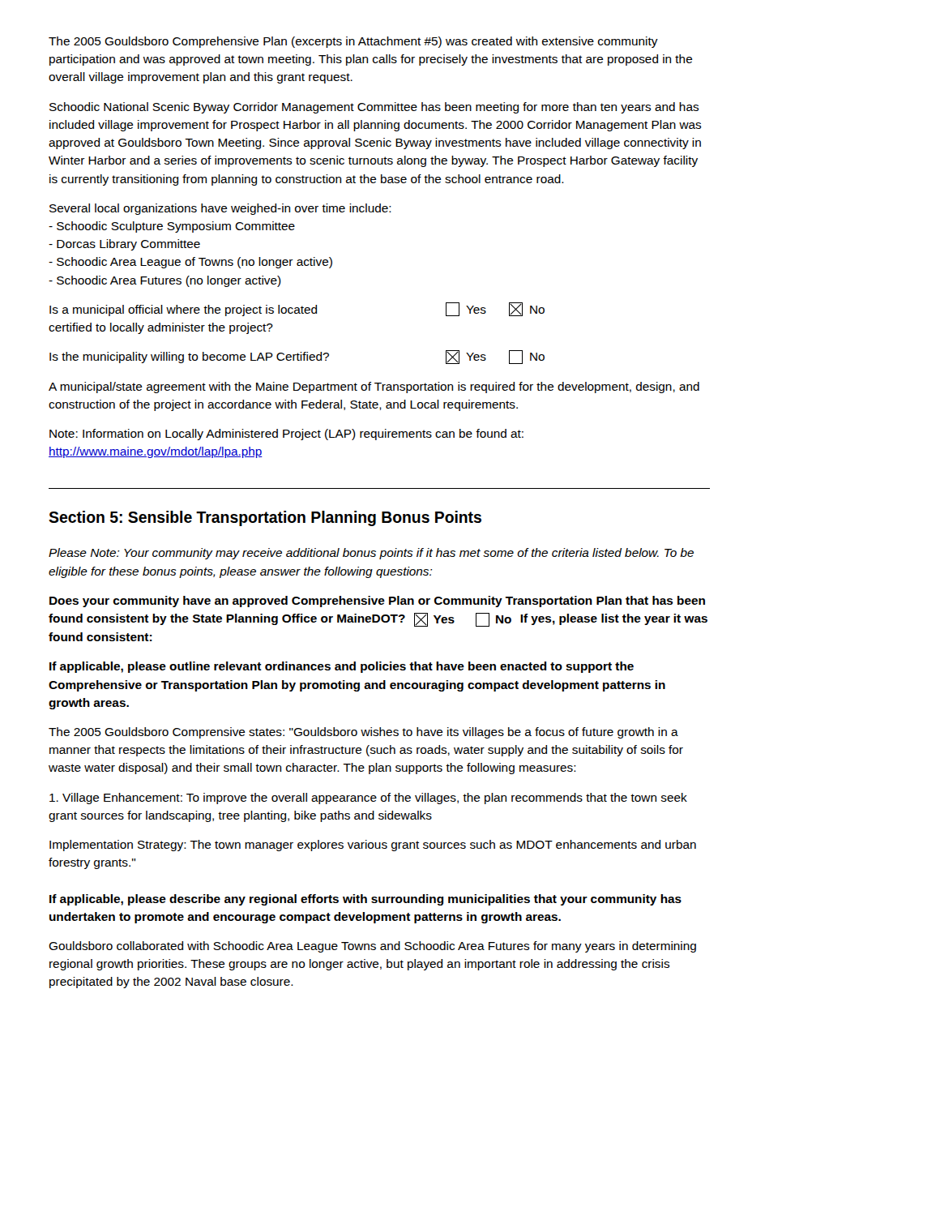The 2005 Gouldsboro Comprehensive Plan (excerpts in Attachment #5) was created with extensive community participation and was approved at town meeting. This plan calls for precisely the investments that are proposed in the overall village improvement plan and this grant request.
Schoodic National Scenic Byway Corridor Management Committee has been meeting for more than ten years and has included village improvement for Prospect Harbor in all planning documents. The 2000 Corridor Management Plan was approved at Gouldsboro Town Meeting. Since approval Scenic Byway investments have included village connectivity in Winter Harbor and a series of improvements to scenic turnouts along the byway. The Prospect Harbor Gateway facility is currently transitioning from planning to construction at the base of the school entrance road.
Several local organizations have weighed-in over time include:
- Schoodic Sculpture Symposium Committee
- Dorcas Library Committee
- Schoodic Area League of Towns (no longer active)
- Schoodic Area Futures (no longer active)
Is a municipal official where the project is located
certified to locally administer the project?
Yes No
Is the municipality willing to become LAP Certified?
Yes No
A municipal/state agreement with the Maine Department of Transportation is required for the development, design, and construction of the project in accordance with Federal, State, and Local requirements.
Note: Information on Locally Administered Project (LAP) requirements can be found at:
http://www.maine.gov/mdot/lap/lpa.php
Section 5: Sensible Transportation Planning Bonus Points
Please Note: Your community may receive additional bonus points if it has met some of the criteria listed below. To be eligible for these bonus points, please answer the following questions:
Does your community have an approved Comprehensive Plan or Community Transportation Plan that has been found consistent by the State Planning Office or MaineDOT? Yes No If yes, please list the year it was found consistent:
If applicable, please outline relevant ordinances and policies that have been enacted to support the Comprehensive or Transportation Plan by promoting and encouraging compact development patterns in growth areas.
The 2005 Gouldsboro Comprensive states: "Gouldsboro wishes to have its villages be a focus of future growth in a manner that respects the limitations of their infrastructure (such as roads, water supply and the suitability of soils for waste water disposal) and their small town character. The plan supports the following measures:
1. Village Enhancement: To improve the overall appearance of the villages, the plan recommends that the town seek grant sources for landscaping, tree planting, bike paths and sidewalks
Implementation Strategy: The town manager explores various grant sources such as MDOT enhancements and urban forestry grants."
If applicable, please describe any regional efforts with surrounding municipalities that your community has undertaken to promote and encourage compact development patterns in growth areas.
Gouldsboro collaborated with Schoodic Area League Towns and Schoodic Area Futures for many years in determining regional growth priorities. These groups are no longer active, but played an important role in addressing the crisis precipitated by the 2002 Naval base closure.